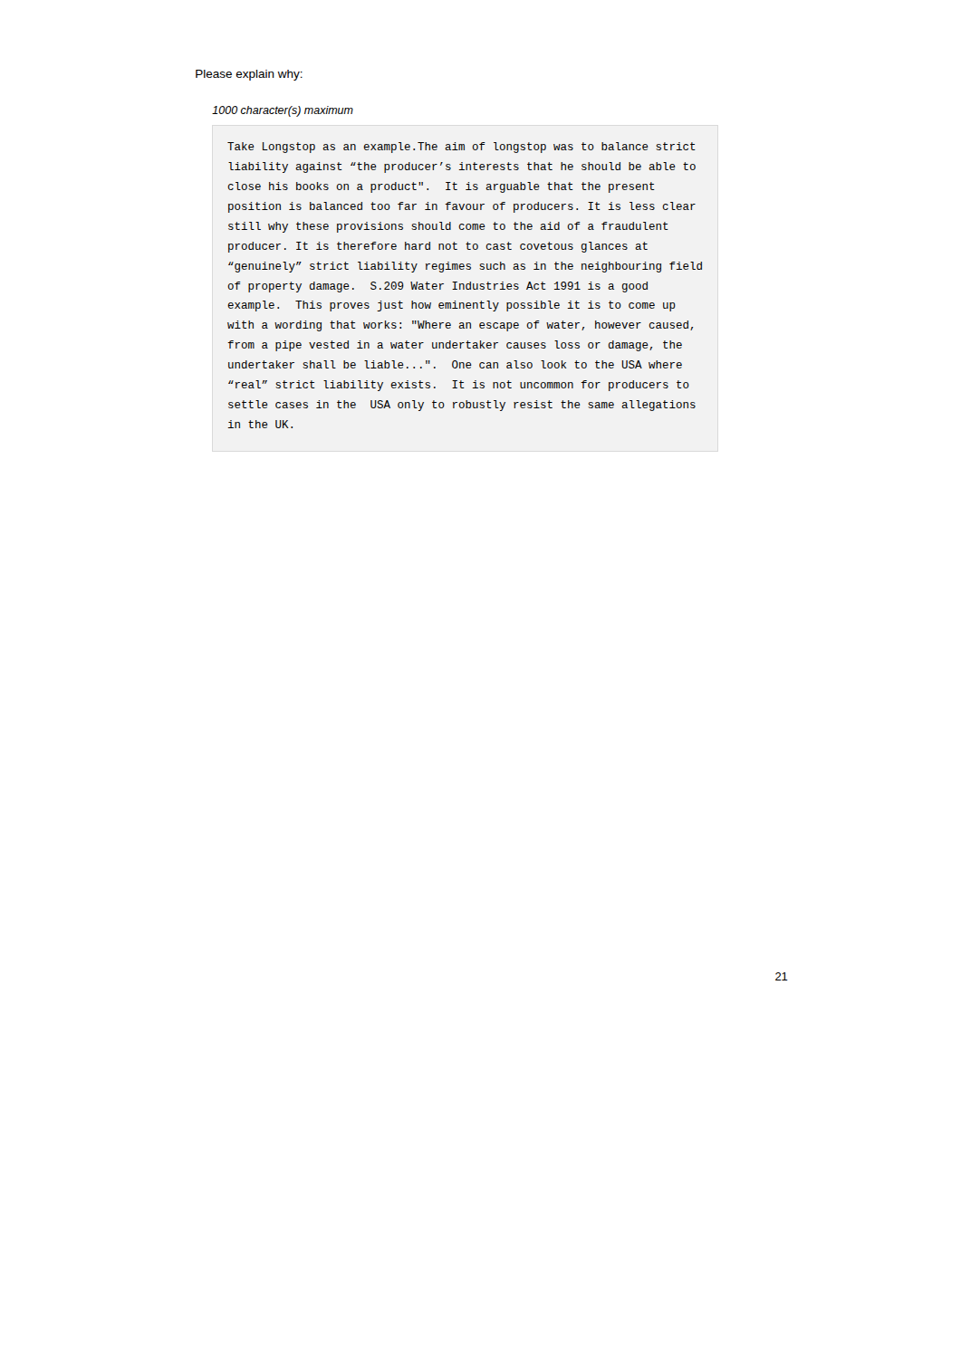Please explain why:
1000 character(s) maximum
Take Longstop as an example.The aim of longstop was to balance strict liability against “the producer’s interests that he should be able to close his books on a product". It is arguable that the present position is balanced too far in favour of producers. It is less clear still why these provisions should come to the aid of a fraudulent producer. It is therefore hard not to cast covetous glances at “genuinely” strict liability regimes such as in the neighbouring field of property damage. S.209 Water Industries Act 1991 is a good example. This proves just how eminently possible it is to come up with a wording that works: "Where an escape of water, however caused, from a pipe vested in a water undertaker causes loss or damage, the undertaker shall be liable...". One can also look to the USA where “real” strict liability exists. It is not uncommon for producers to settle cases in the USA only to robustly resist the same allegations in the UK.
21